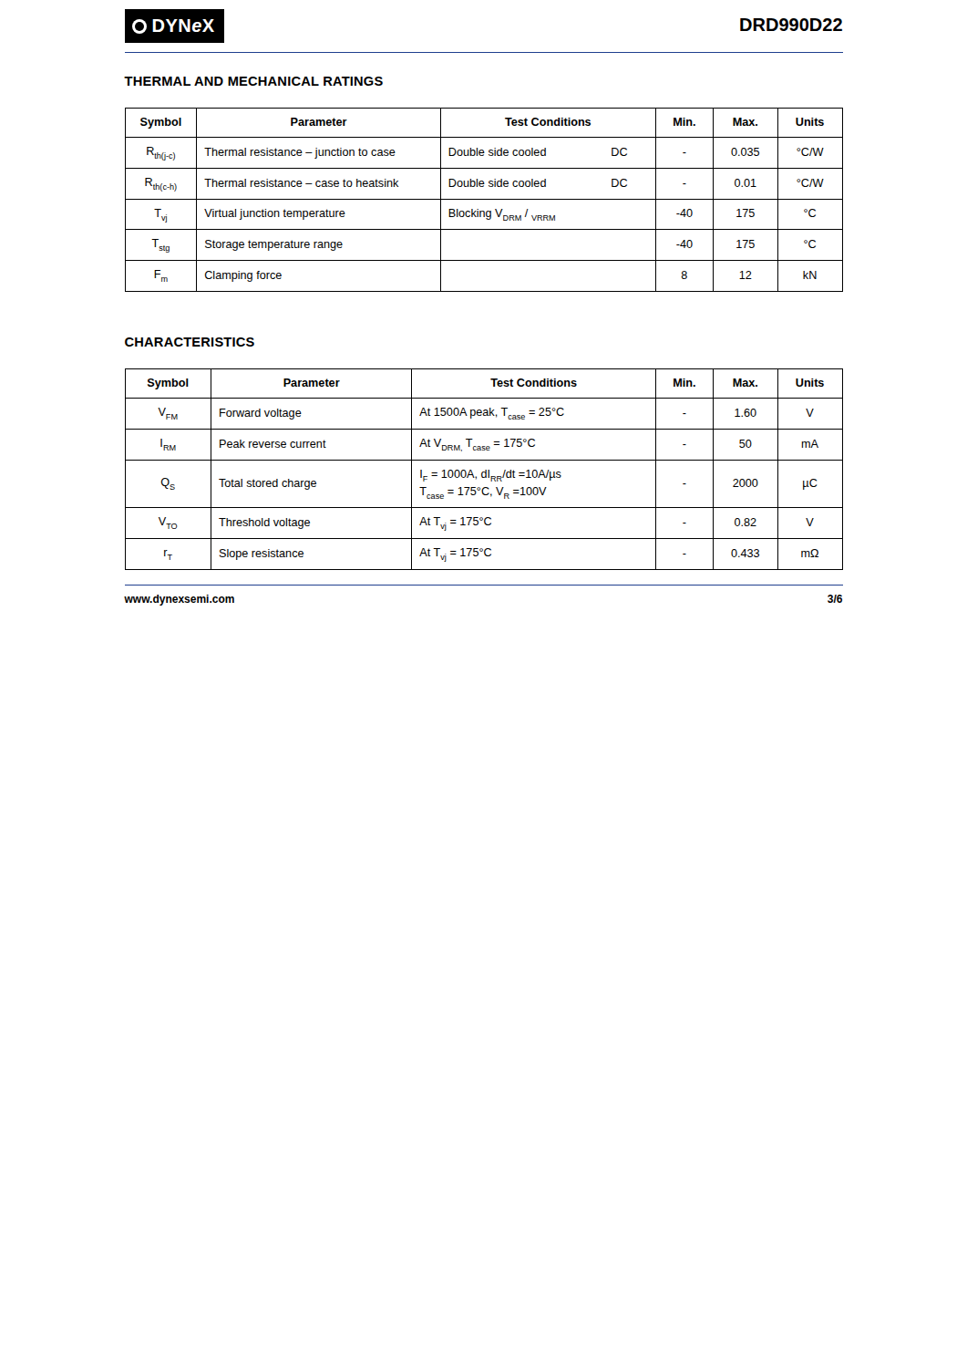DYNe X
DRD990D22
THERMAL AND MECHANICAL RATINGS
| Symbol | Parameter | Test Conditions | Min. | Max. | Units |
| --- | --- | --- | --- | --- | --- |
| R th(j-c) | Thermal resistance – junction to case | Double side cooled DC | - | 0.035 | °C/W |
| R th(c-h) | Thermal resistance – case to heatsink | Double side cooled DC | - | 0.01 | °C/W |
| T vj | Virtual junction temperature | Blocking V DRM / VRRM | -40 | 175 | °C |
| T stg | Storage temperature range | | -40 | 175 | °C |
| F m | Clamping force | | 8 | 12 | kN |
CHARACTERISTICS
| Symbol | Parameter | Test Conditions | Min. | Max. | Units |
| --- | --- | --- | --- | --- | --- |
| V FM | Forward voltage | At 1500A peak, T case = 25°C | - | 1.60 | V |
| I RM | Peak reverse current | At V DRM, T case = 175°C | - | 50 | mA |
| Q S | Total stored charge | I F = 1000A, dI RR /dt =10A/µs T case = 175°C, V R =100V | - | 2000 | µC |
| V TO | Threshold voltage | At T vj = 175°C | - | 0.82 | V |
| r T | Slope resistance | At T vj = 175°C | - | 0.433 | mΩ |
www.dynexsemi.com
3/6